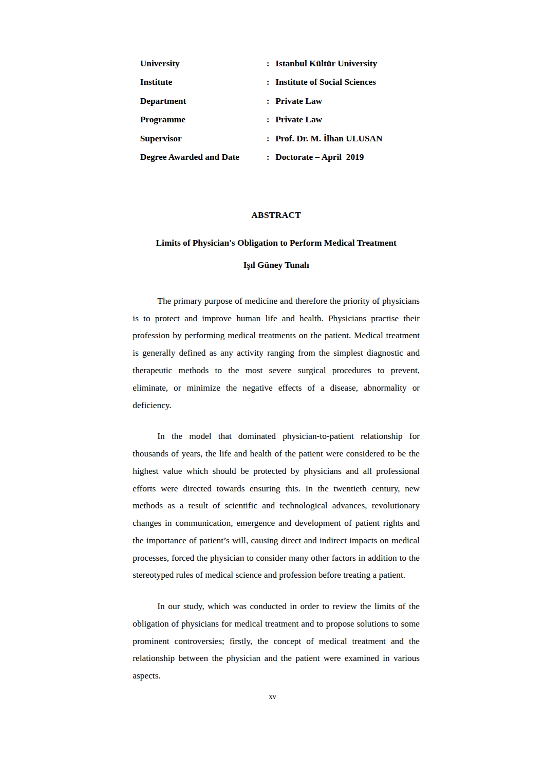| University | : | Istanbul Kültür University |
| Institute | : | Institute of Social Sciences |
| Department | : | Private Law |
| Programme | : | Private Law |
| Supervisor | : | Prof. Dr. M. İlhan ULUSAN |
| Degree Awarded and Date | : | Doctorate – April 2019 |
ABSTRACT
Limits of Physician's Obligation to Perform Medical Treatment
Işıl Güney Tunalı
The primary purpose of medicine and therefore the priority of physicians is to protect and improve human life and health. Physicians practise their profession by performing medical treatments on the patient. Medical treatment is generally defined as any activity ranging from the simplest diagnostic and therapeutic methods to the most severe surgical procedures to prevent, eliminate, or minimize the negative effects of a disease, abnormality or deficiency.
In the model that dominated physician-to-patient relationship for thousands of years, the life and health of the patient were considered to be the highest value which should be protected by physicians and all professional efforts were directed towards ensuring this. In the twentieth century, new methods as a result of scientific and technological advances, revolutionary changes in communication, emergence and development of patient rights and the importance of patient’s will, causing direct and indirect impacts on medical processes, forced the physician to consider many other factors in addition to the stereotyped rules of medical science and profession before treating a patient.
In our study, which was conducted in order to review the limits of the obligation of physicians for medical treatment and to propose solutions to some prominent controversies; firstly, the concept of medical treatment and the relationship between the physician and the patient were examined in various aspects.
xv